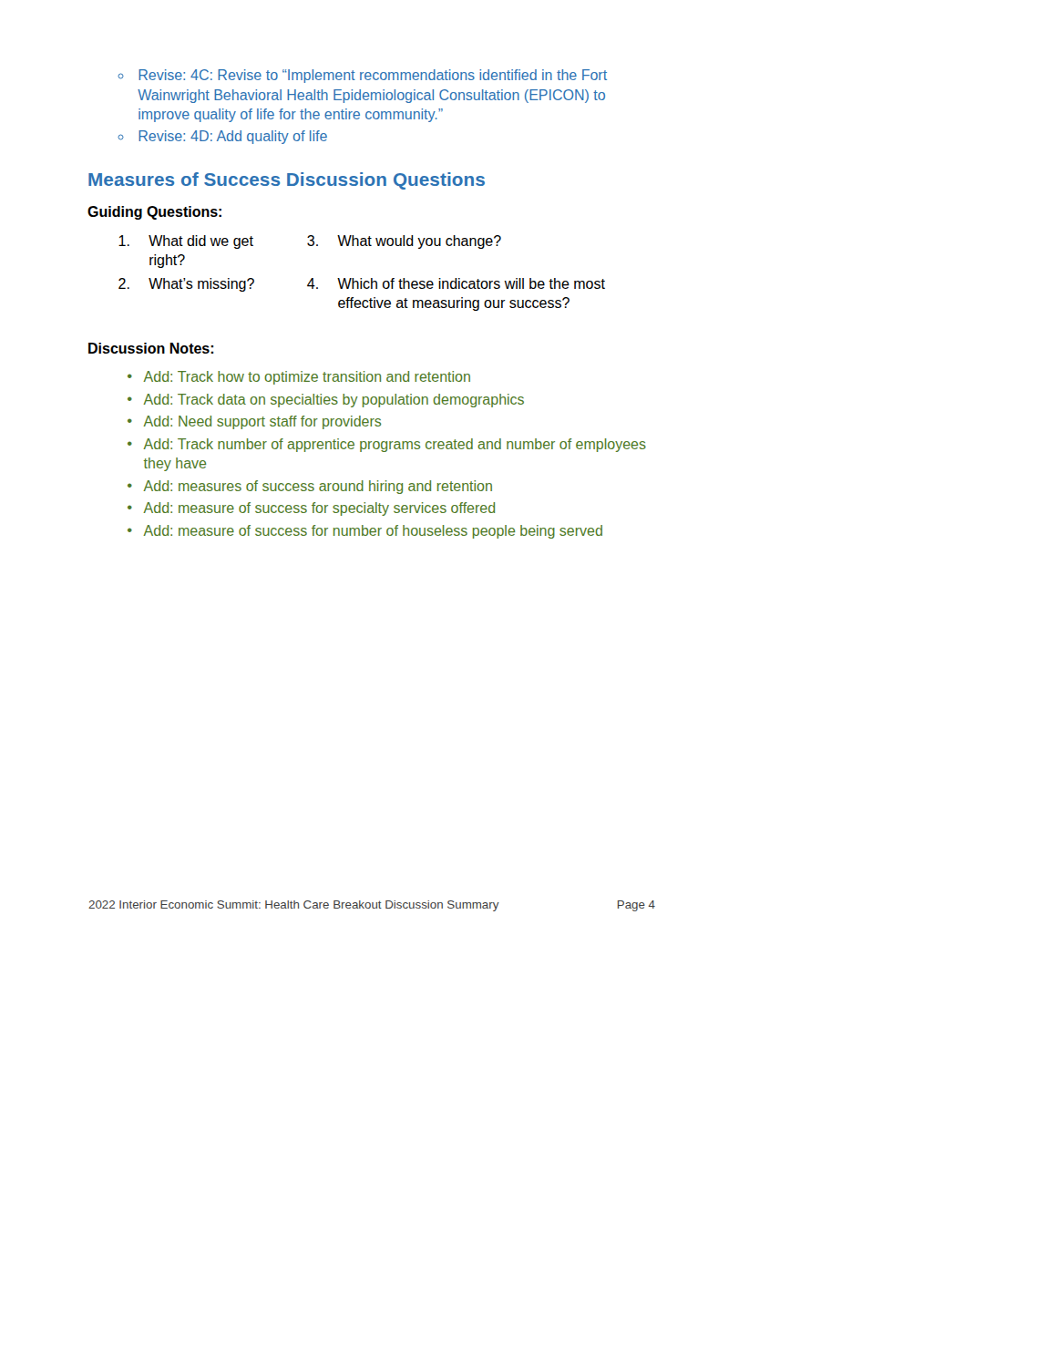Revise: 4C: Revise to “Implement recommendations identified in the Fort Wainwright Behavioral Health Epidemiological Consultation (EPICON) to improve quality of life for the entire community.”
Revise: 4D: Add quality of life
Measures of Success Discussion Questions
Guiding Questions:
| 1. | What did we get right? | | 3. | What would you change? |
| 2. | What’s missing? | | 4. | Which of these indicators will be the most effective at measuring our success? |
Discussion Notes:
Add: Track how to optimize transition and retention
Add: Track data on specialties by population demographics
Add: Need support staff for providers
Add: Track number of apprentice programs created and number of employees they have
Add: measures of success around hiring and retention
Add: measure of success for specialty services offered
Add: measure of success for number of houseless people being served
| 2022 Interior Economic Summit: Health Care Breakout Discussion Summary | Page 4 |